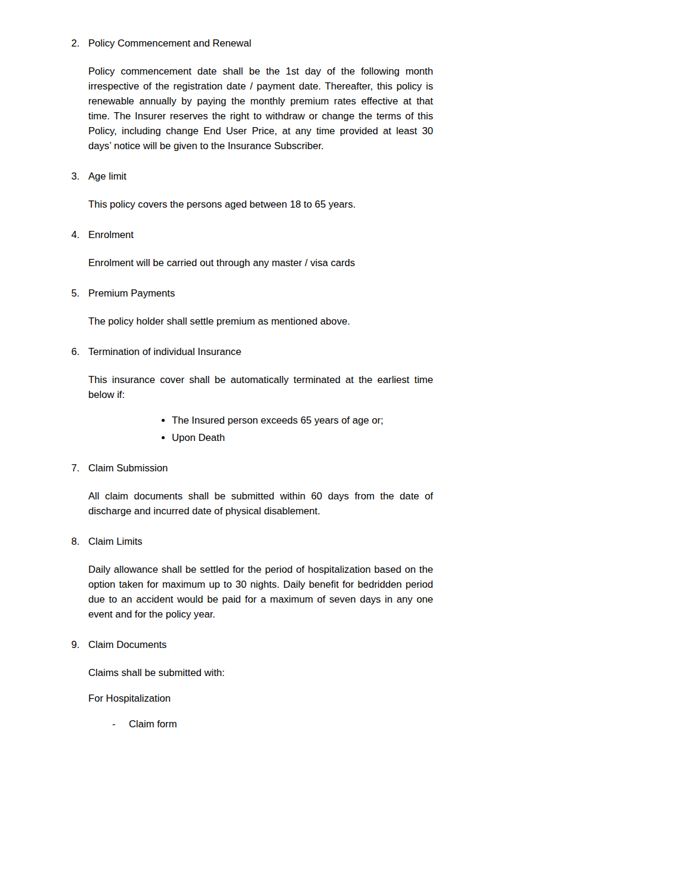Policy Commencement and Renewal
Policy commencement date shall be the 1st day of the following month irrespective of the registration date / payment date. Thereafter, this policy is renewable annually by paying the monthly premium rates effective at that time. The Insurer reserves the right to withdraw or change the terms of this Policy, including change End User Price, at any time provided at least 30 days’ notice will be given to the Insurance Subscriber.
Age limit
This policy covers the persons aged between 18 to 65 years.
Enrolment
Enrolment will be carried out through any master / visa cards
Premium Payments
The policy holder shall settle premium as mentioned above.
Termination of individual Insurance
This insurance cover shall be automatically terminated at the earliest time below if:
The Insured person exceeds 65 years of age or;
Upon Death
Claim Submission
All claim documents shall be submitted within 60 days from the date of discharge and incurred date of physical disablement.
Claim Limits
Daily allowance shall be settled for the period of hospitalization based on the option taken for maximum up to 30 nights. Daily benefit for bedridden period due to an accident would be paid for a maximum of seven days in any one event and for the policy year.
Claim Documents
Claims shall be submitted with:
For Hospitalization
Claim form